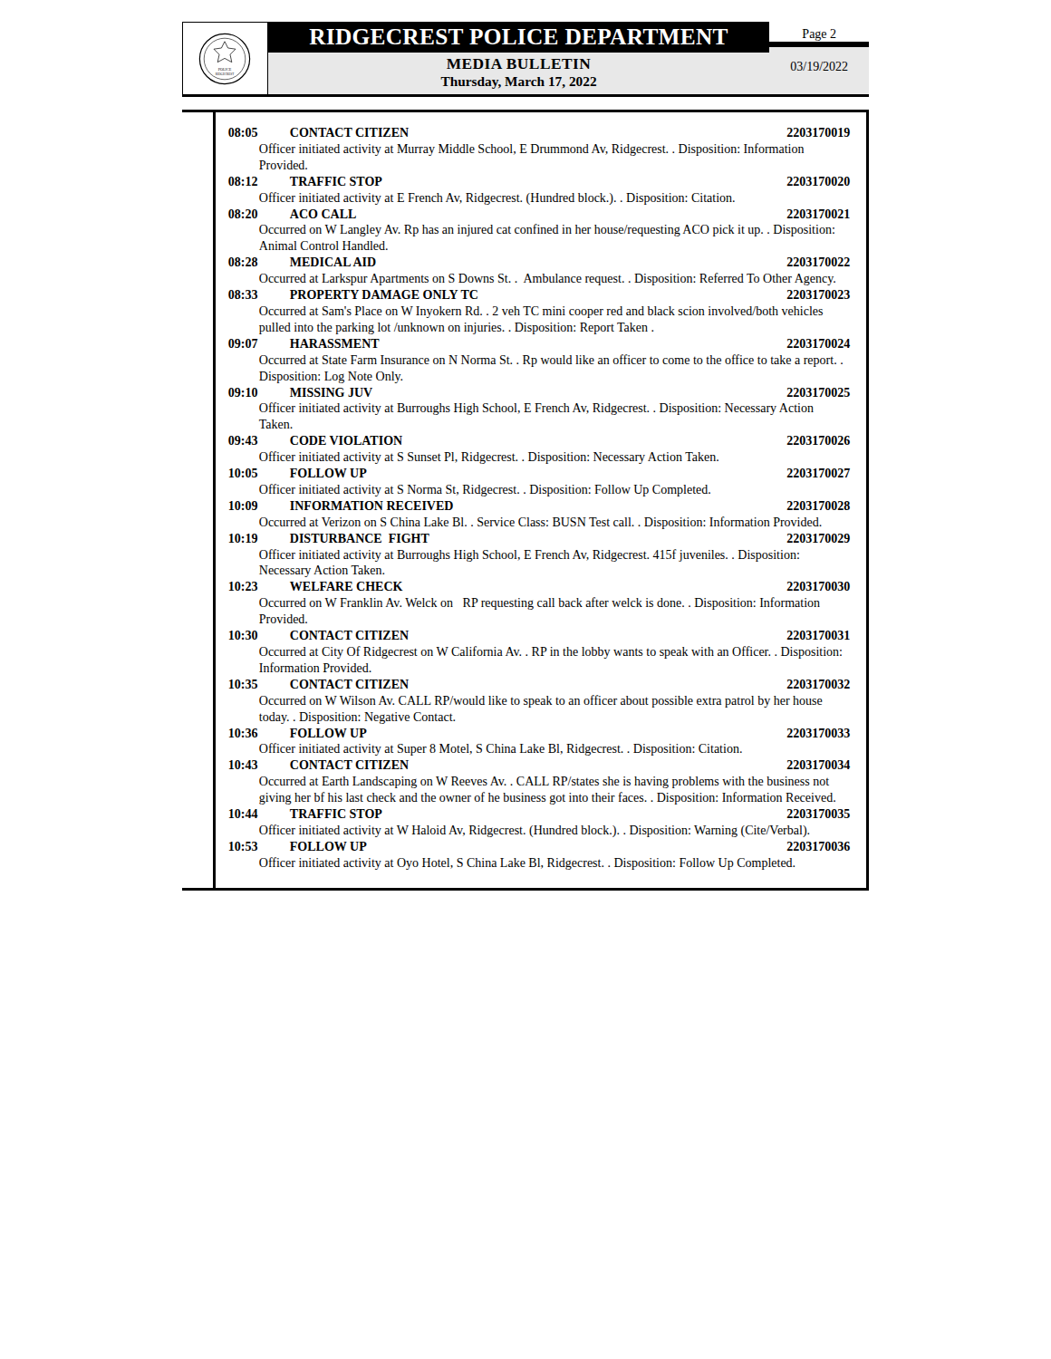POLICE RIDGECREST
RIDGECREST POLICE DEPARTMENT
MEDIA BULLETIN
Thursday, March 17, 2022
Page 2
03/19/2022
08:05 CONTACT CITIZEN 2203170019
Officer initiated activity at Murray Middle School, E Drummond Av, Ridgecrest. . Disposition: Information Provided.
08:12 TRAFFIC STOP 2203170020
Officer initiated activity at E French Av, Ridgecrest. (Hundred block.). . Disposition: Citation.
08:20 ACO CALL 2203170021
Occurred on W Langley Av. Rp has an injured cat confined in her house/requesting ACO pick it up. . Disposition: Animal Control Handled.
08:28 MEDICAL AID 2203170022
Occurred at Larkspur Apartments on S Downs St. . Ambulance request. . Disposition: Referred To Other Agency.
08:33 PROPERTY DAMAGE ONLY TC 2203170023
Occurred at Sam's Place on W Inyokern Rd. . 2 veh TC mini cooper red and black scion involved/both vehicles pulled into the parking lot /unknown on injuries. . Disposition: Report Taken .
09:07 HARASSMENT 2203170024
Occurred at State Farm Insurance on N Norma St. . Rp would like an officer to come to the office to take a report. . Disposition: Log Note Only.
09:10 MISSING JUV 2203170025
Officer initiated activity at Burroughs High School, E French Av, Ridgecrest. . Disposition: Necessary Action Taken.
09:43 CODE VIOLATION 2203170026
Officer initiated activity at S Sunset Pl, Ridgecrest. . Disposition: Necessary Action Taken.
10:05 FOLLOW UP 2203170027
Officer initiated activity at S Norma St, Ridgecrest. . Disposition: Follow Up Completed.
10:09 INFORMATION RECEIVED 2203170028
Occurred at Verizon on S China Lake Bl. . Service Class: BUSN Test call. . Disposition: Information Provided.
10:19 DISTURBANCE FIGHT 2203170029
Officer initiated activity at Burroughs High School, E French Av, Ridgecrest. 415f juveniles. . Disposition: Necessary Action Taken.
10:23 WELFARE CHECK 2203170030
Occurred on W Franklin Av. Welck on RP requesting call back after welck is done. . Disposition: Information Provided.
10:30 CONTACT CITIZEN 2203170031
Occurred at City Of Ridgecrest on W California Av. . RP in the lobby wants to speak with an Officer. . Disposition: Information Provided.
10:35 CONTACT CITIZEN 2203170032
Occurred on W Wilson Av. CALL RP/would like to speak to an officer about possible extra patrol by her house today. . Disposition: Negative Contact.
10:36 FOLLOW UP 2203170033
Officer initiated activity at Super 8 Motel, S China Lake Bl, Ridgecrest. . Disposition: Citation.
10:43 CONTACT CITIZEN 2203170034
Occurred at Earth Landscaping on W Reeves Av. . CALL RP/states she is having problems with the business not giving her bf his last check and the owner of he business got into their faces. . Disposition: Information Received.
10:44 TRAFFIC STOP 2203170035
Officer initiated activity at W Haloid Av, Ridgecrest. (Hundred block.). . Disposition: Warning (Cite/Verbal).
10:53 FOLLOW UP 2203170036
Officer initiated activity at Oyo Hotel, S China Lake Bl, Ridgecrest. . Disposition: Follow Up Completed.